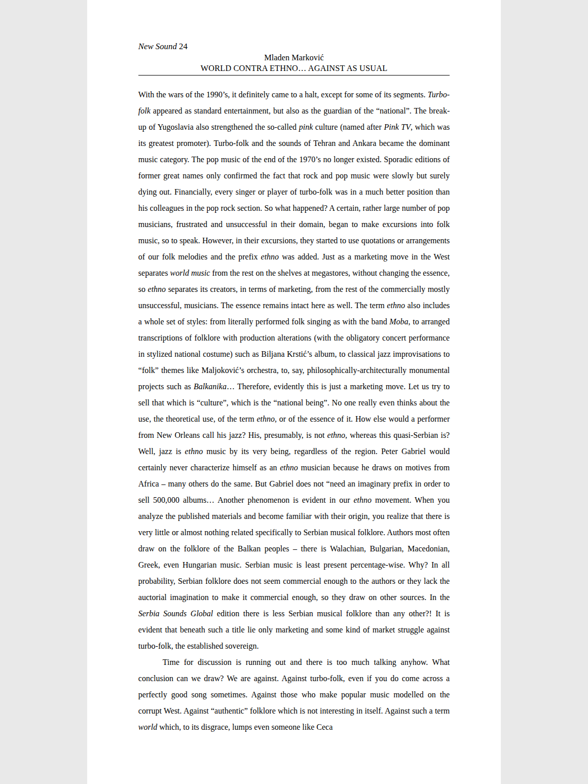New Sound 24
Mladen Marković
WORLD CONTRA ETHNO… AGAINST AS USUAL
With the wars of the 1990’s, it definitely came to a halt, except for some of its segments. Turbo-folk appeared as standard entertainment, but also as the guardian of the “national”. The break-up of Yugoslavia also strengthened the so-called pink culture (named after Pink TV, which was its greatest promoter). Turbo-folk and the sounds of Tehran and Ankara became the dominant music category. The pop music of the end of the 1970’s no longer existed. Sporadic editions of former great names only confirmed the fact that rock and pop music were slowly but surely dying out. Financially, every singer or player of turbo-folk was in a much better position than his colleagues in the pop rock section. So what happened? A certain, rather large number of pop musicians, frustrated and unsuccessful in their domain, began to make excursions into folk music, so to speak. However, in their excursions, they started to use quotations or arrangements of our folk melodies and the prefix ethno was added. Just as a marketing move in the West separates world music from the rest on the shelves at megastores, without changing the essence, so ethno separates its creators, in terms of marketing, from the rest of the commercially mostly unsuccessful, musicians. The essence remains intact here as well. The term ethno also includes a whole set of styles: from literally performed folk singing as with the band Moba, to arranged transcriptions of folklore with production alterations (with the obligatory concert performance in stylized national costume) such as Biljana Krstić’s album, to classical jazz improvisations to “folk” themes like Maljoković’s orchestra, to, say, philosophically-architecturally monumental projects such as Balkanika… Therefore, evidently this is just a marketing move. Let us try to sell that which is “culture”, which is the “national being”. No one really even thinks about the use, the theoretical use, of the term ethno, or of the essence of it. How else would a performer from New Orleans call his jazz? His, presumably, is not ethno, whereas this quasi-Serbian is? Well, jazz is ethno music by its very being, regardless of the region. Peter Gabriel would certainly never characterize himself as an ethno musician because he draws on motives from Africa – many others do the same. But Gabriel does not “need an imaginary prefix in order to sell 500,000 albums… Another phenomenon is evident in our ethno movement. When you analyze the published materials and become familiar with their origin, you realize that there is very little or almost nothing related specifically to Serbian musical folklore. Authors most often draw on the folklore of the Balkan peoples – there is Walachian, Bulgarian, Macedonian, Greek, even Hungarian music. Serbian music is least present percentage-wise. Why? In all probability, Serbian folklore does not seem commercial enough to the authors or they lack the auctorial imagination to make it commercial enough, so they draw on other sources. In the Serbia Sounds Global edition there is less Serbian musical folklore than any other?! It is evident that beneath such a title lie only marketing and some kind of market struggle against turbo-folk, the established sovereign.
Time for discussion is running out and there is too much talking anyhow. What conclusion can we draw? We are against. Against turbo-folk, even if you do come across a perfectly good song sometimes. Against those who make popular music modelled on the corrupt West. Against “authentic” folklore which is not interesting in itself. Against such a term world which, to its disgrace, lumps even someone like Ceca